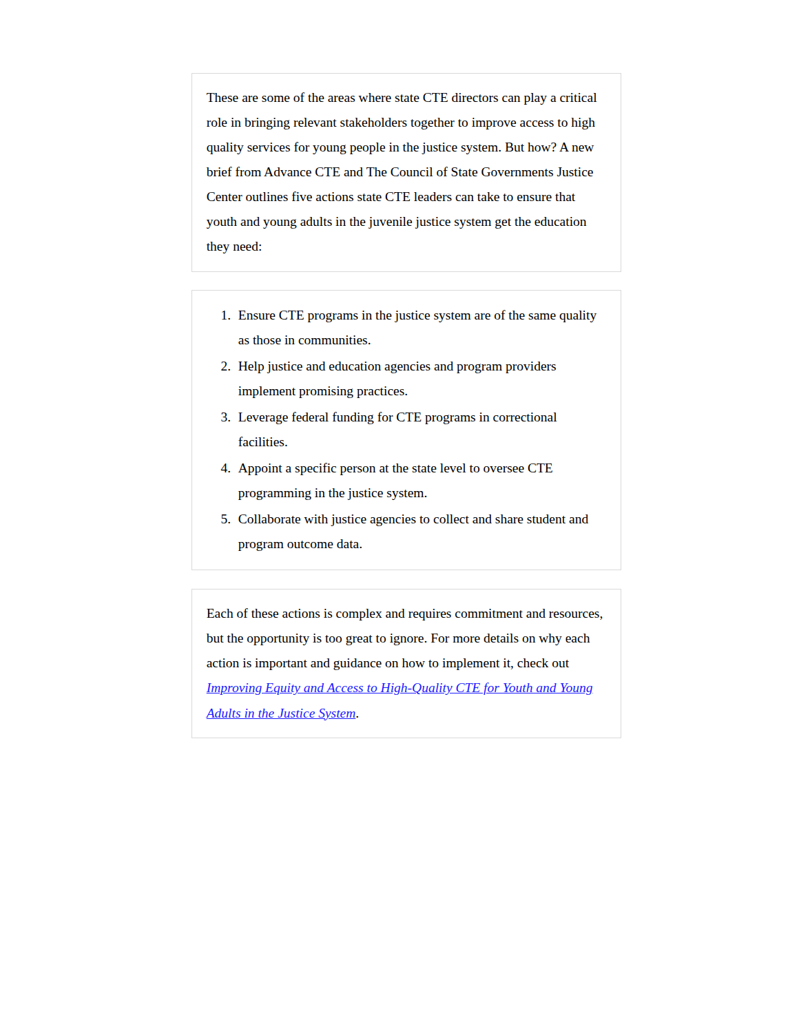These are some of the areas where state CTE directors can play a critical role in bringing relevant stakeholders together to improve access to high quality services for young people in the justice system. But how? A new brief from Advance CTE and The Council of State Governments Justice Center outlines five actions state CTE leaders can take to ensure that youth and young adults in the juvenile justice system get the education they need:
Ensure CTE programs in the justice system are of the same quality as those in communities.
Help justice and education agencies and program providers implement promising practices.
Leverage federal funding for CTE programs in correctional facilities.
Appoint a specific person at the state level to oversee CTE programming in the justice system.
Collaborate with justice agencies to collect and share student and program outcome data.
Each of these actions is complex and requires commitment and resources, but the opportunity is too great to ignore. For more details on why each action is important and guidance on how to implement it, check out Improving Equity and Access to High-Quality CTE for Youth and Young Adults in the Justice System.